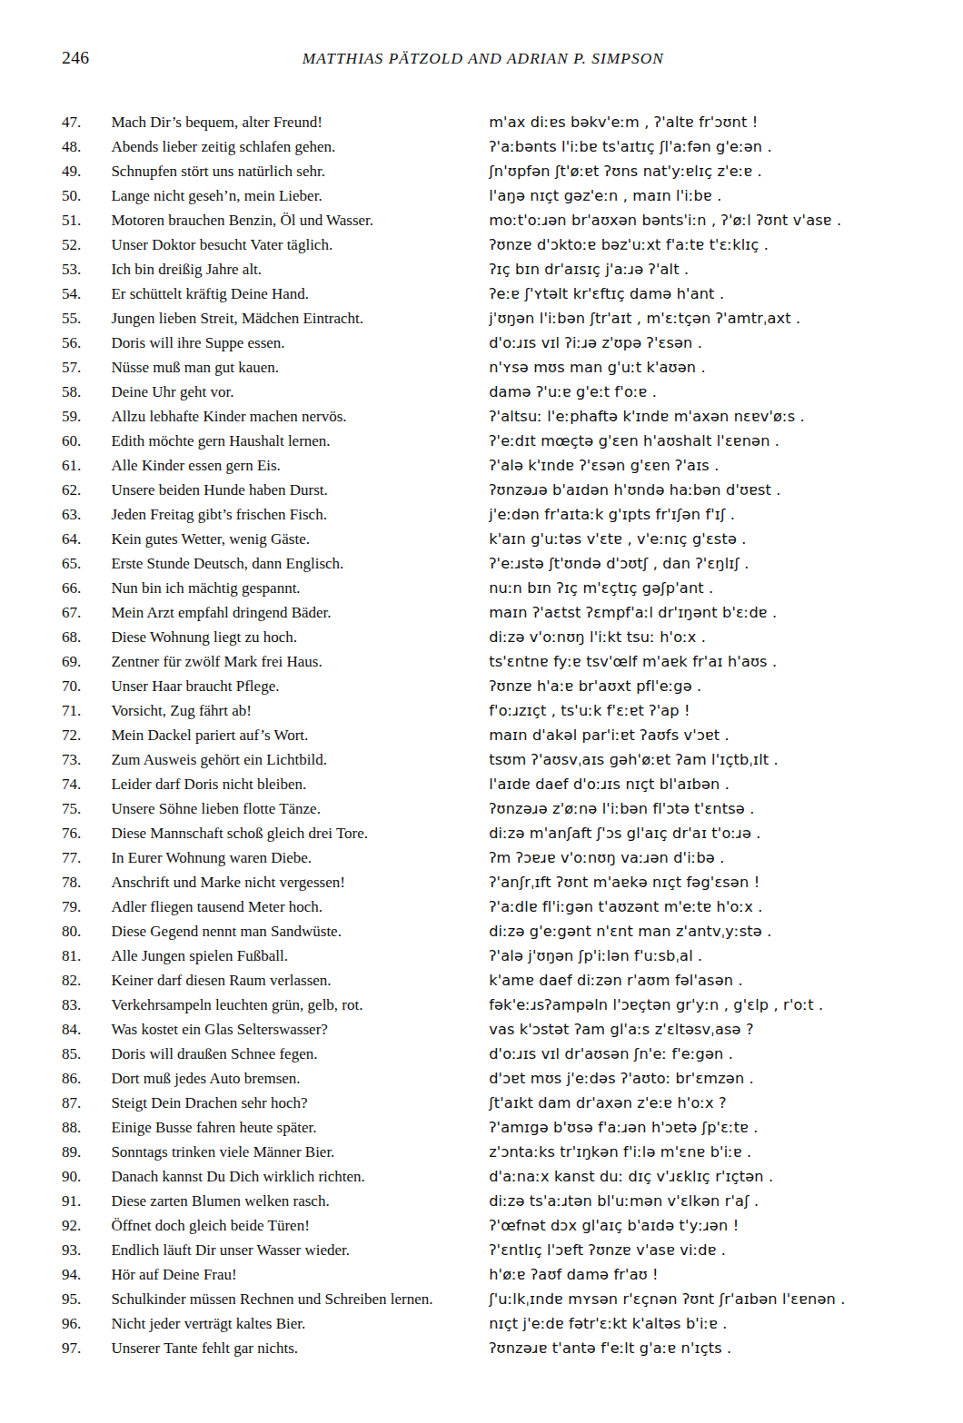246 MATTHIAS PÄTZOLD AND ADRIAN P. SIMPSON
| 47. | Mach Dir’s bequem, alter Freund! | m'ax diːɐs bəkv'eːm , ʔ'altɐ fr'ɔʊnt ! |
| 48. | Abends lieber zeitig schlafen gehen. | ʔ'aːbənts l'iːbɐ ts'aɪtɪç ʃl'aːfən g'eːən . |
| 49. | Schnupfen stört uns natürlich sehr. | ʃn'ʊpfən ʃt'øːɐt ʔʊns nat'yːɐlɪç z'eːɐ . |
| 50. | Lange nicht geseh’n, mein Lieber. | l'aŋə nɪçt gəz'eːn , maɪn l'iːbɐ . |
| 51. | Motoren brauchen Benzin, Öl und Wasser. | moːt'oːɹən br'aʊxən bənts'iːn , ʔ'øːl ʔʊnt v'asɐ . |
| 52. | Unser Doktor besucht Vater täglich. | ʔʊnzɐ d'ɔktoːɐ bəz'uːxt f'aːtɐ t'ɛːklɪç . |
| 53. | Ich bin dreißig Jahre alt. | ʔɪç bɪn dr'aɪsɪç j'aːɹə ʔ'alt . |
| 54. | Er schüttelt kräftig Deine Hand. | ʔeːɐ ʃ'ʏtəlt kr'ɛftɪç damə h'ant . |
| 55. | Jungen lieben Streit, Mädchen Eintracht. | j'ʊŋən l'iːbən ʃtr'aɪt , m'ɛːtçən ʔ'amtrˌaxt . |
| 56. | Doris will ihre Suppe essen. | d'oːɹɪs vɪl ʔiːɹə z'ʊpə ʔ'ɛsən . |
| 57. | Nüsse muß man gut kauen. | n'ʏsə mʊs man g'uːt k'aʊən . |
| 58. | Deine Uhr geht vor. | damə ʔ'uːɐ g'eːt f'oːɐ . |
| 59. | Allzu lebhafte Kinder machen nervös. | ʔ'altsuː l'eːphaftə k'ɪndɐ m'axən nɛɐv'øːs . |
| 60. | Edith möchte gern Haushalt lernen. | ʔ'eːdɪt mœçtə g'ɛɐn h'aʊshalt l'ɛɐnən . |
| 61. | Alle Kinder essen gern Eis. | ʔ'alə k'ɪndɐ ʔ'ɛsən g'ɛɐn ʔ'aɪs . |
| 62. | Unsere beiden Hunde haben Durst. | ʔʊnzəɹə b'aɪdən h'ʊndə haːbən d'ʊɐst . |
| 63. | Jeden Freitag gibt’s frischen Fisch. | j'eːdən fr'aɪtaːk g'ɪpts fr'ɪʃən f'ɪʃ . |
| 64. | Kein gutes Wetter, wenig Gäste. | k'aɪn g'uːtəs v'ɛtɐ , v'eːnɪç g'ɛstə . |
| 65. | Erste Stunde Deutsch, dann Englisch. | ʔ'eːɹstə ʃt'ʊndə d'ɔʊtʃ , dan ʔ'ɛŋlɪʃ . |
| 66. | Nun bin ich mächtig gespannt. | nuːn bɪn ʔɪç m'ɛçtɪç gəʃp'ant . |
| 67. | Mein Arzt empfahl dringend Bäder. | maɪn ʔ'aɛtst ʔɛmpf'aːl dr'ɪŋənt b'ɛːdɐ . |
| 68. | Diese Wohnung liegt zu hoch. | diːzə v'oːnʊŋ l'iːkt tsuː h'oːx . |
| 69. | Zentner für zwölf Mark frei Haus. | ts'ɛntnɐ fyːɐ tsv'œlf m'aɐk fr'aɪ h'aʊs . |
| 70. | Unser Haar braucht Pflege. | ʔʊnzɐ h'aːɐ br'aʊxt pfl'eːgə . |
| 71. | Vorsicht, Zug fährt ab! | f'oːɹzɪçt , ts'uːk f'ɛːɐt ʔ'ap ! |
| 72. | Mein Dackel pariert auf’s Wort. | maɪn d'akəl par'iːɐt ʔaʊfs v'ɔɐt . |
| 73. | Zum Ausweis gehört ein Lichtbild. | tsʊm ʔ'aʊsvˌaɪs ɡəh'øːɐt ʔam l'ɪçtbˌɪlt . |
| 74. | Leider darf Doris nicht bleiben. | l'aɪdɐ daef d'oːɹɪs nɪçt bl'aɪbən . |
| 75. | Unsere Söhne lieben flotte Tänze. | ʔʊnzəɹə z'øːnə l'iːbən fl'ɔtə t'ɛntsə . |
| 76. | Diese Mannschaft schoß gleich drei Tore. | diːzə m'anʃaft ʃ'ɔs gl'aɪç dr'aɪ t'oːɹə . |
| 77. | In Eurer Wohnung waren Diebe. | ʔm ʔɔɐɹɐ v'oːnʊŋ vaːɹən d'iːbə . |
| 78. | Anschrift und Marke nicht vergessen! | ʔ'anʃrˌɪft ʔʊnt m'aɐkə nɪçt fəg'ɛsən ! |
| 79. | Adler fliegen tausend Meter hoch. | ʔ'aːdlɐ fl'iːgən t'aʊzənt m'eːtɐ h'oːx . |
| 80. | Diese Gegend nennt man Sandwüste. | diːzə g'eːgənt n'ɛnt man z'antvˌyːstə . |
| 81. | Alle Jungen spielen Fußball. | ʔ'alə j'ʊŋən ʃp'iːlən f'uːsbˌal . |
| 82. | Keiner darf diesen Raum verlassen. | k'amɐ daef diːzən r'aʊm fəl'asən . |
| 83. | Verkehrsampeln leuchten grün, gelb, rot. | fək'eːɹsʔampəln l'ɔɐçtən gr'yːn , g'ɛlp , r'oːt . |
| 84. | Was kostet ein Glas Selterswasser? | vas k'ɔstət ʔam gl'aːs z'ɛltəsvˌasə ? |
| 85. | Doris will draußen Schnee fegen. | d'oːɹɪs vɪl dr'aʊsən ʃn'eː f'eːgən . |
| 86. | Dort muß jedes Auto bremsen. | d'ɔɐt mʊs j'eːdəs ʔ'aʊtoː br'ɛmzən . |
| 87. | Steigt Dein Drachen sehr hoch? | ʃt'aɪkt dam dr'axən z'eːɐ h'oːx ? |
| 88. | Einige Busse fahren heute später. | ʔ'amɪgə b'ʊsə f'aːɹən h'ɔɐtə ʃp'ɛːtɐ . |
| 89. | Sonntags trinken viele Männer Bier. | z'ɔntaːks tr'ɪŋkən f'iːlə m'ɛnɐ b'iːɐ . |
| 90. | Danach kannst Du Dich wirklich richten. | d'aːnaːx kanst duː dɪç v'ɹɛklɪç r'ɪçtən . |
| 91. | Diese zarten Blumen welken rasch. | diːzə ts'aːɹtən bl'uːmən v'ɛlkən r'aʃ . |
| 92. | Öffnet doch gleich beide Türen! | ʔ'œfnət dɔx gl'aɪç b'aɪdə t'yːɹən ! |
| 93. | Endlich läuft Dir unser Wasser wieder. | ʔ'ɛntlɪç l'ɔɐft ʔʊnzɐ v'asɐ viːdɐ . |
| 94. | Hör auf Deine Frau! | h'øːɐ ʔaʊf damə fr'aʊ ! |
| 95. | Schulkinder müssen Rechnen und Schreiben lernen. | ʃ'uːlkˌɪndɐ mʏsən r'ɛçnən ʔʊnt ʃr'aɪbən l'ɛɐnən . |
| 96. | Nicht jeder verträgt kaltes Bier. | nɪçt j'eːdɐ fətr'ɛːkt k'altəs b'iːɐ . |
| 97. | Unserer Tante fehlt gar nichts. | ʔʊnzəɹɐ t'antə f'eːlt g'aːɐ n'ɪçts . |